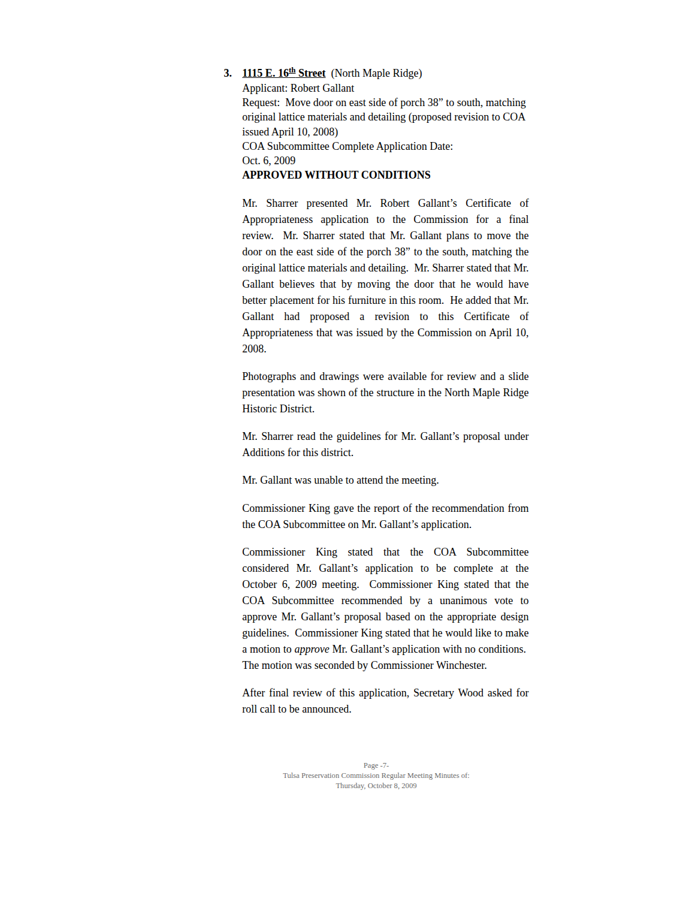3.
1115 E. 16th Street (North Maple Ridge)
Applicant: Robert Gallant
Request: Move door on east side of porch 38” to south, matching original lattice materials and detailing (proposed revision to COA issued April 10, 2008)
COA Subcommittee Complete Application Date:
Oct. 6, 2009
APPROVED WITHOUT CONDITIONS
Mr. Sharrer presented Mr. Robert Gallant’s Certificate of Appropriateness application to the Commission for a final review. Mr. Sharrer stated that Mr. Gallant plans to move the door on the east side of the porch 38” to the south, matching the original lattice materials and detailing. Mr. Sharrer stated that Mr. Gallant believes that by moving the door that he would have better placement for his furniture in this room. He added that Mr. Gallant had proposed a revision to this Certificate of Appropriateness that was issued by the Commission on April 10, 2008.
Photographs and drawings were available for review and a slide presentation was shown of the structure in the North Maple Ridge Historic District.
Mr. Sharrer read the guidelines for Mr. Gallant’s proposal under Additions for this district.
Mr. Gallant was unable to attend the meeting.
Commissioner King gave the report of the recommendation from the COA Subcommittee on Mr. Gallant’s application.
Commissioner King stated that the COA Subcommittee considered Mr. Gallant’s application to be complete at the October 6, 2009 meeting. Commissioner King stated that the COA Subcommittee recommended by a unanimous vote to approve Mr. Gallant’s proposal based on the appropriate design guidelines. Commissioner King stated that he would like to make a motion to approve Mr. Gallant’s application with no conditions. The motion was seconded by Commissioner Winchester.
After final review of this application, Secretary Wood asked for roll call to be announced.
Page -7- Tulsa Preservation Commission Regular Meeting Minutes of: Thursday, October 8, 2009